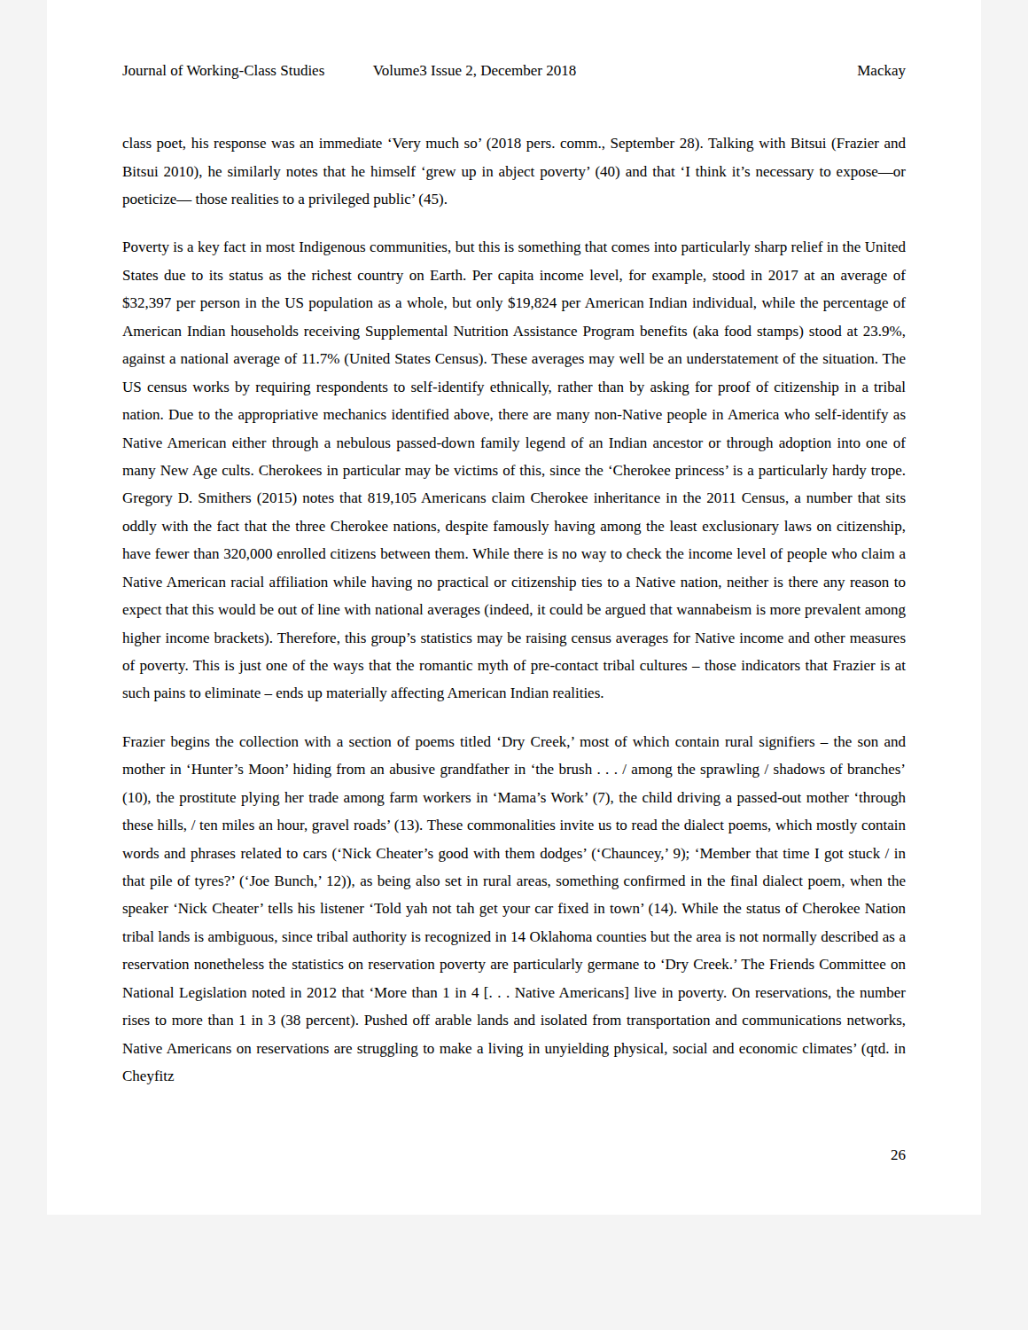Journal of Working-Class Studies Volume3 Issue 2, December 2018 Mackay
class poet, his response was an immediate ‘Very much so’ (2018 pers. comm., September 28). Talking with Bitsui (Frazier and Bitsui 2010), he similarly notes that he himself ‘grew up in abject poverty’ (40) and that ‘I think it’s necessary to expose—or poeticize— those realities to a privileged public’ (45).
Poverty is a key fact in most Indigenous communities, but this is something that comes into particularly sharp relief in the United States due to its status as the richest country on Earth. Per capita income level, for example, stood in 2017 at an average of $32,397 per person in the US population as a whole, but only $19,824 per American Indian individual, while the percentage of American Indian households receiving Supplemental Nutrition Assistance Program benefits (aka food stamps) stood at 23.9%, against a national average of 11.7% (United States Census). These averages may well be an understatement of the situation. The US census works by requiring respondents to self-identify ethnically, rather than by asking for proof of citizenship in a tribal nation. Due to the appropriative mechanics identified above, there are many non-Native people in America who self-identify as Native American either through a nebulous passed-down family legend of an Indian ancestor or through adoption into one of many New Age cults. Cherokees in particular may be victims of this, since the ‘Cherokee princess’ is a particularly hardy trope. Gregory D. Smithers (2015) notes that 819,105 Americans claim Cherokee inheritance in the 2011 Census, a number that sits oddly with the fact that the three Cherokee nations, despite famously having among the least exclusionary laws on citizenship, have fewer than 320,000 enrolled citizens between them. While there is no way to check the income level of people who claim a Native American racial affiliation while having no practical or citizenship ties to a Native nation, neither is there any reason to expect that this would be out of line with national averages (indeed, it could be argued that wannabeism is more prevalent among higher income brackets). Therefore, this group’s statistics may be raising census averages for Native income and other measures of poverty. This is just one of the ways that the romantic myth of pre-contact tribal cultures – those indicators that Frazier is at such pains to eliminate – ends up materially affecting American Indian realities.
Frazier begins the collection with a section of poems titled ‘Dry Creek,’ most of which contain rural signifiers – the son and mother in ‘Hunter’s Moon’ hiding from an abusive grandfather in ‘the brush . . . / among the sprawling / shadows of branches’ (10), the prostitute plying her trade among farm workers in ‘Mama’s Work’ (7), the child driving a passed-out mother ‘through these hills, / ten miles an hour, gravel roads’ (13). These commonalities invite us to read the dialect poems, which mostly contain words and phrases related to cars (‘Nick Cheater’s good with them dodges’ (‘Chauncey,’ 9); ‘Member that time I got stuck / in that pile of tyres?’ (‘Joe Bunch,’ 12)), as being also set in rural areas, something confirmed in the final dialect poem, when the speaker ‘Nick Cheater’ tells his listener ‘Told yah not tah get your car fixed in town’ (14). While the status of Cherokee Nation tribal lands is ambiguous, since tribal authority is recognized in 14 Oklahoma counties but the area is not normally described as a reservation nonetheless the statistics on reservation poverty are particularly germane to ‘Dry Creek.’ The Friends Committee on National Legislation noted in 2012 that ‘More than 1 in 4 [. . . Native Americans] live in poverty. On reservations, the number rises to more than 1 in 3 (38 percent). Pushed off arable lands and isolated from transportation and communications networks, Native Americans on reservations are struggling to make a living in unyielding physical, social and economic climates’ (qtd. in Cheyfitz
26